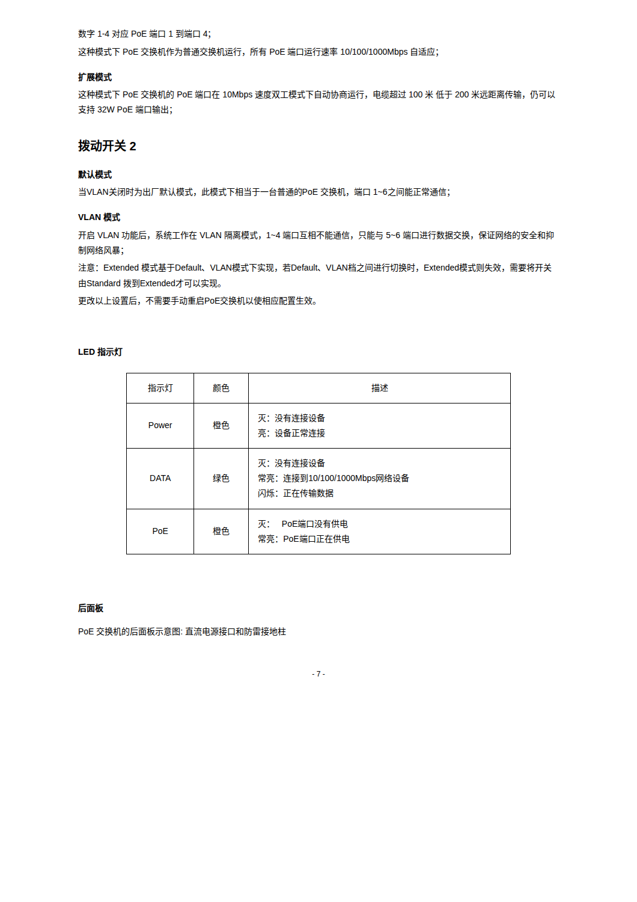数字 1-4 对应 PoE 端口 1 到端口 4；
这种模式下 PoE 交换机作为普通交换机运行，所有 PoE 端口运行速率 10/100/1000Mbps 自适应；
扩展模式
这种模式下 PoE 交换机的 PoE 端口在 10Mbps 速度双工模式下自动协商运行，电缆超过 100 米 低于 200 米远距离传输，仍可以支持 32W PoE 端口输出；
拨动开关 2
默认模式
当VLAN关闭时为出厂默认模式，此模式下相当于一台普通的PoE 交换机，端口 1~6之间能正常通信；
VLAN 模式
开启 VLAN 功能后，系统工作在 VLAN 隔离模式，1~4 端口互相不能通信，只能与 5~6 端口进行数据交换，保证网络的安全和抑制网络风暴；
注意：Extended 模式基于Default、VLAN模式下实现，若Default、VLAN档之间进行切换时，Extended模式则失效，需要将开关由Standard 拨到Extended才可以实现。
更改以上设置后，不需要手动重启PoE交换机以使相应配置生效。
LED 指示灯
| 指示灯 | 颜色 | 描述 |
| --- | --- | --- |
| Power | 橙色 | 灭：没有连接设备 亮：设备正常连接 |
| DATA | 绿色 | 灭：没有连接设备 常亮：连接到10/100/1000Mbps网络设备 闪烁：正在传输数据 |
| PoE | 橙色 | 灭： PoE端口没有供电 常亮：PoE端口正在供电 |
后面板
PoE 交换机的后面板示意图: 直流电源接口和防雷接地柱
- 7 -